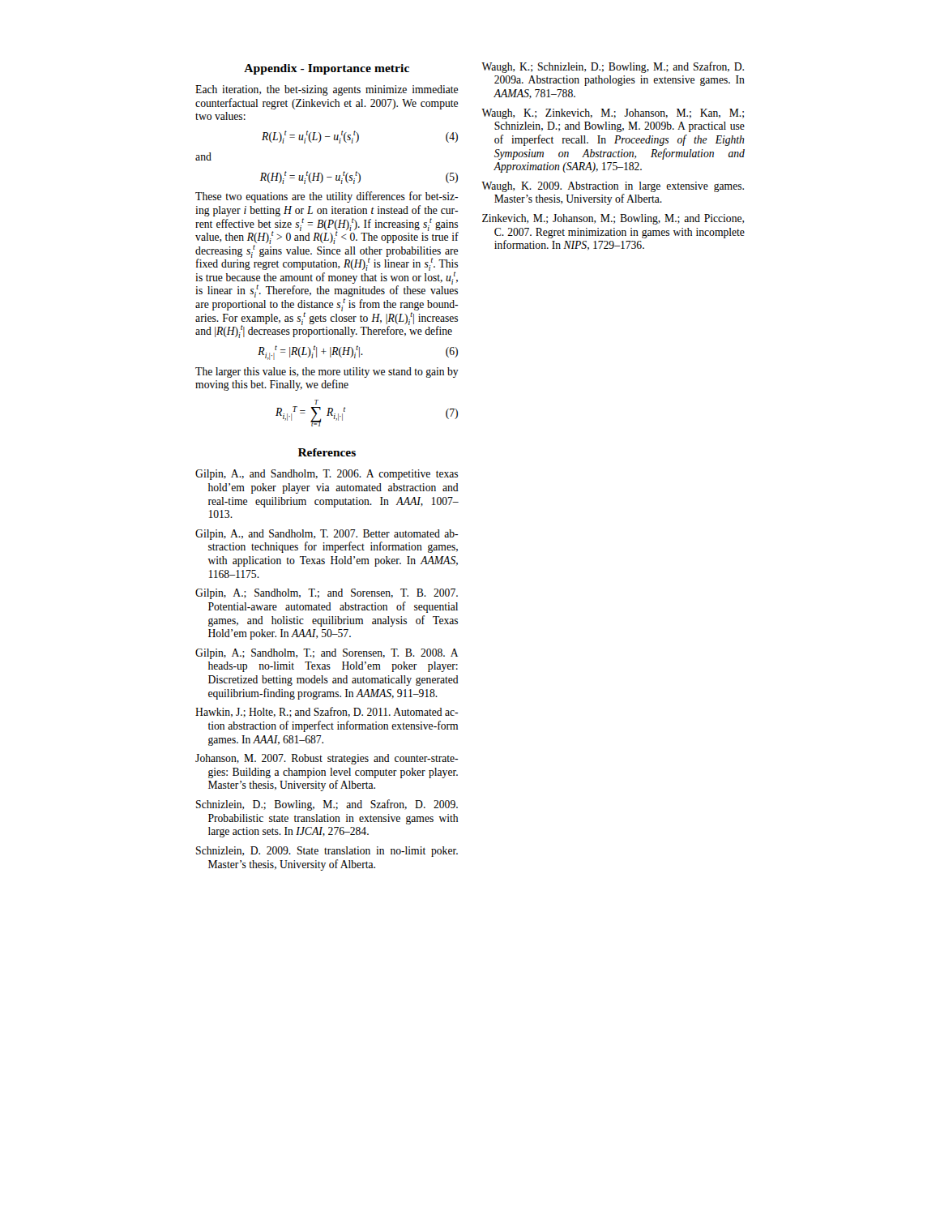Appendix - Importance metric
Each iteration, the bet-sizing agents minimize immediate counterfactual regret (Zinkevich et al. 2007). We compute two values:
R(L)it = uit(L) − uit(sit)
(4)
and
R(H)it = uit(H) − uit(sit)
(5)
These two equations are the utility differences for bet-sizing player i betting H or L on iteration t instead of the current effective bet size sit = B(P(H)it). If increasing sit gains value, then R(H)it > 0 and R(L)it < 0. The opposite is true if decreasing sit gains value. Since all other probabilities are fixed during regret computation, R(H)it is linear in sit. This is true because the amount of money that is won or lost, uit, is linear in sit. Therefore, the magnitudes of these values are proportional to the distance sit is from the range boundaries. For example, as sit gets closer to H, |R(L)it| increases and |R(H)it| decreases proportionally. Therefore, we define
Ri,|·|t = |R(L)it| + |R(H)it|.
(6)
The larger this value is, the more utility we stand to gain by moving this bet. Finally, we define
Ri,|·|T = T ∑ t=1 Ri,|·|t
(7)
References
Gilpin, A., and Sandholm, T. 2006. A competitive texas hold’em poker player via automated abstraction and real-time equilibrium computation. In AAAI, 1007–1013.
Gilpin, A., and Sandholm, T. 2007. Better automated abstraction techniques for imperfect information games, with application to Texas Hold’em poker. In AAMAS, 1168–1175.
Gilpin, A.; Sandholm, T.; and Sorensen, T. B. 2007. Potential-aware automated abstraction of sequential games, and holistic equilibrium analysis of Texas Hold’em poker. In AAAI, 50–57.
Gilpin, A.; Sandholm, T.; and Sorensen, T. B. 2008. A heads-up no-limit Texas Hold’em poker player: Discretized betting models and automatically generated equilibrium-finding programs. In AAMAS, 911–918.
Hawkin, J.; Holte, R.; and Szafron, D. 2011. Automated action abstraction of imperfect information extensive-form games. In AAAI, 681–687.
Johanson, M. 2007. Robust strategies and counter-strategies: Building a champion level computer poker player. Master’s thesis, University of Alberta.
Schnizlein, D.; Bowling, M.; and Szafron, D. 2009. Probabilistic state translation in extensive games with large action sets. In IJCAI, 276–284.
Schnizlein, D. 2009. State translation in no-limit poker. Master’s thesis, University of Alberta.
Waugh, K.; Schnizlein, D.; Bowling, M.; and Szafron, D. 2009a. Abstraction pathologies in extensive games. In AAMAS, 781–788.
Waugh, K.; Zinkevich, M.; Johanson, M.; Kan, M.; Schnizlein, D.; and Bowling, M. 2009b. A practical use of imperfect recall. In Proceedings of the Eighth Symposium on Abstraction, Reformulation and Approximation (SARA), 175–182.
Waugh, K. 2009. Abstraction in large extensive games. Master’s thesis, University of Alberta.
Zinkevich, M.; Johanson, M.; Bowling, M.; and Piccione, C. 2007. Regret minimization in games with incomplete information. In NIPS, 1729–1736.